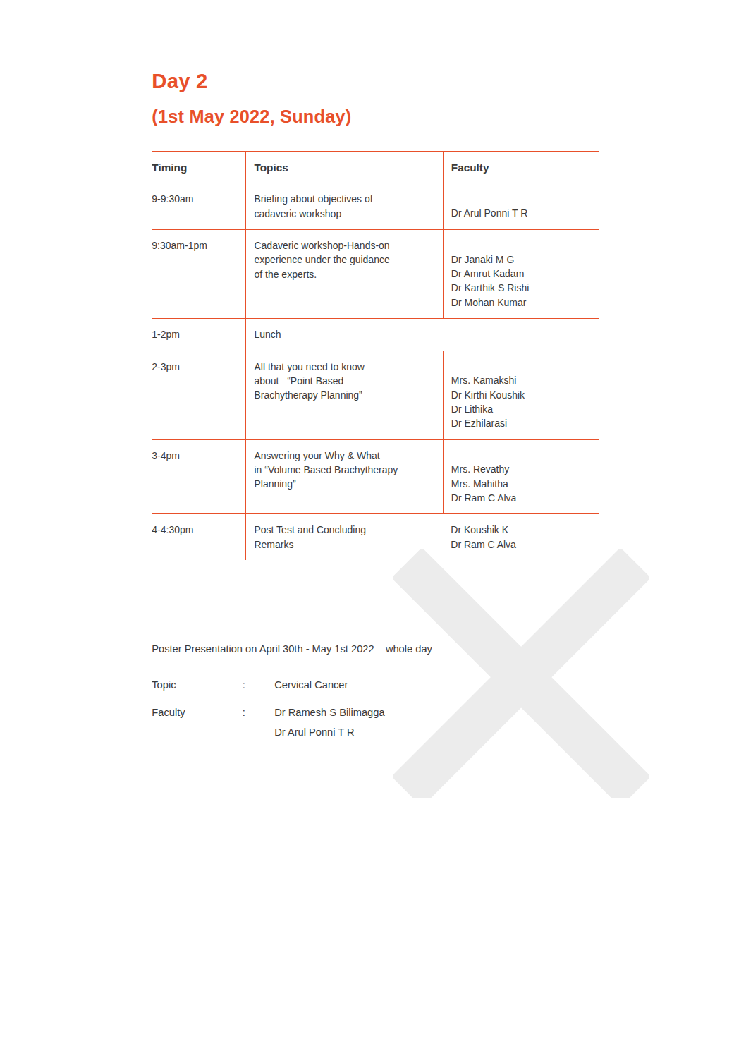Day 2
(1st May 2022, Sunday)
| Timing | Topics | Faculty |
| --- | --- | --- |
| 9-9:30am | Briefing about objectives of cadaveric workshop | Dr Arul Ponni T R |
| 9:30am-1pm | Cadaveric workshop-Hands-on experience under the guidance of the experts. | Dr Janaki M G Dr Amrut Kadam Dr Karthik S Rishi Dr Mohan Kumar |
| 1-2pm | Lunch |
| 2-3pm | All that you need to know about –“Point Based Brachytherapy Planning” | Mrs. Kamakshi Dr Kirthi Koushik Dr Lithika Dr Ezhilarasi |
| 3-4pm | Answering your Why & What in “Volume Based Brachytherapy Planning” | Mrs. Revathy Mrs. Mahitha Dr Ram C Alva |
| 4-4:30pm | Post Test and Concluding Remarks | Dr Koushik K Dr Ram C Alva |
Poster Presentation on April 30th - May 1st 2022 – whole day
| Topic | : | Cervical Cancer |
| Faculty | : | Dr Ramesh S Bilimagga Dr Arul Ponni T R |